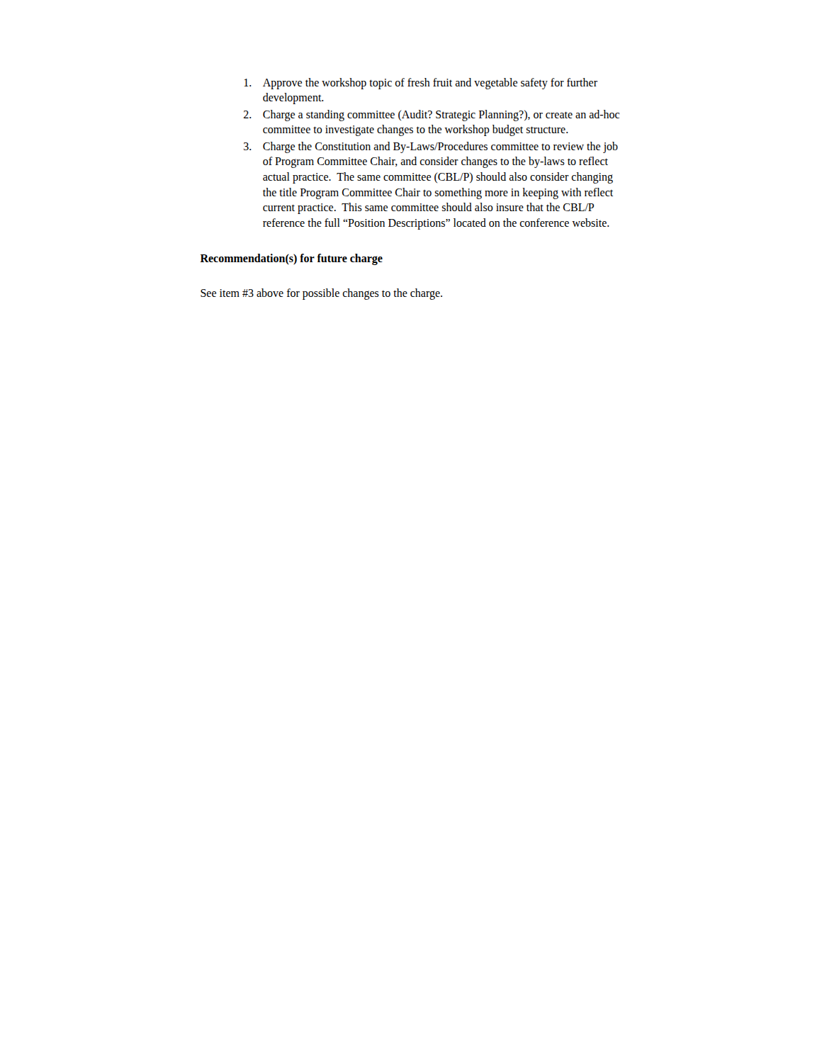Approve the workshop topic of fresh fruit and vegetable safety for further development.
Charge a standing committee (Audit? Strategic Planning?), or create an ad-hoc committee to investigate changes to the workshop budget structure.
Charge the Constitution and By-Laws/Procedures committee to review the job of Program Committee Chair, and consider changes to the by-laws to reflect actual practice. The same committee (CBL/P) should also consider changing the title Program Committee Chair to something more in keeping with reflect current practice. This same committee should also insure that the CBL/P reference the full “Position Descriptions” located on the conference website.
Recommendation(s) for future charge
See item #3 above for possible changes to the charge.